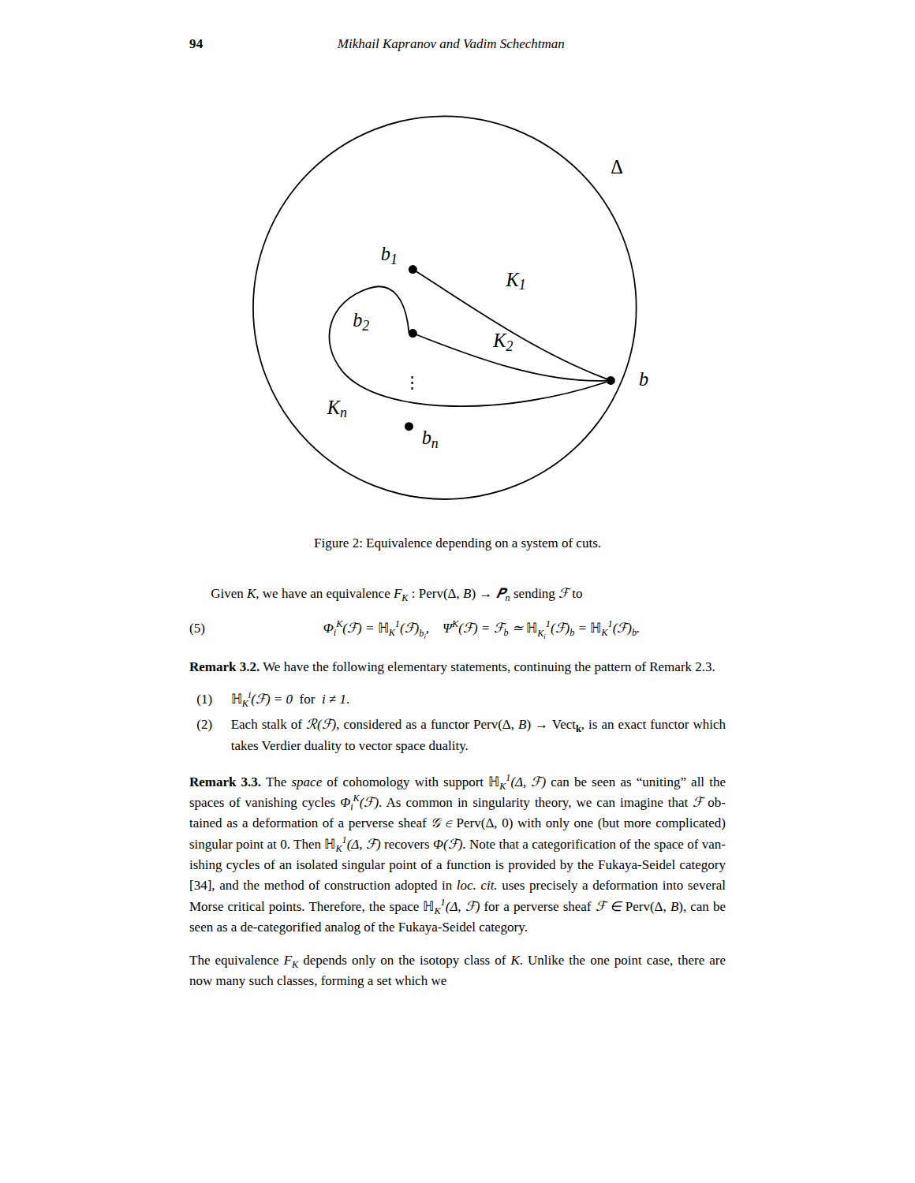94 Mikhail Kapranov and Vadim Schechtman
b b1 b2 bn K1 K2 Kn Δ ⋮
Figure 2: Equivalence depending on a system of cuts.
Given K, we have an equivalence FK : Perv(Δ, B) → 𝑷n sending ℱ to
(5)
ΦiK(ℱ) = ℍK1(ℱ)bi, ΨK(ℱ) = ℱb ≃ ℍKi1(ℱ)b = ℍK1(ℱ)b.
Remark 3.2. We have the following elementary statements, continuing the pattern of Remark 2.3.
(1) ℍKi(ℱ) = 0 for i ≠ 1.
(2) Each stalk of ℛ(ℱ), considered as a functor Perv(Δ, B) → Vectk, is an exact functor which takes Verdier duality to vector space duality.
Remark 3.3. The space of cohomology with support ℍK1(Δ, ℱ) can be seen as “uniting” all the spaces of vanishing cycles ΦiK(ℱ). As common in singularity theory, we can imagine that ℱ obtained as a deformation of a perverse sheaf 𝒢 ∈ Perv(Δ, 0) with only one (but more complicated) singular point at 0. Then ℍK1(Δ, ℱ) recovers Φ(ℱ). Note that a categorification of the space of vanishing cycles of an isolated singular point of a function is provided by the Fukaya-Seidel category [34], and the method of construction adopted in loc. cit. uses precisely a deformation into several Morse critical points. Therefore, the space ℍK1(Δ, ℱ) for a perverse sheaf ℱ ∈ Perv(Δ, B), can be seen as a de-categorified analog of the Fukaya-Seidel category.
The equivalence FK depends only on the isotopy class of K. Unlike the one point case, there are now many such classes, forming a set which we